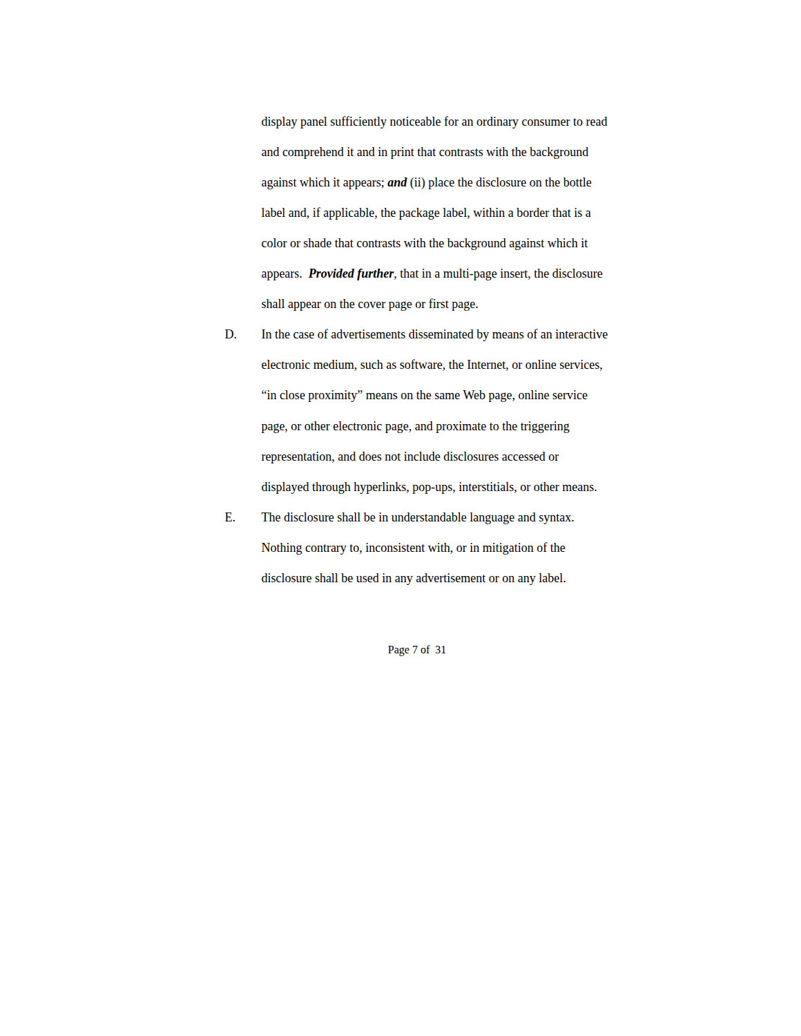display panel sufficiently noticeable for an ordinary consumer to read and comprehend it and in print that contrasts with the background against which it appears; and (ii) place the disclosure on the bottle label and, if applicable, the package label, within a border that is a color or shade that contrasts with the background against which it appears. Provided further, that in a multi-page insert, the disclosure shall appear on the cover page or first page.
D. In the case of advertisements disseminated by means of an interactive electronic medium, such as software, the Internet, or online services, “in close proximity” means on the same Web page, online service page, or other electronic page, and proximate to the triggering representation, and does not include disclosures accessed or displayed through hyperlinks, pop-ups, interstitials, or other means.
E. The disclosure shall be in understandable language and syntax. Nothing contrary to, inconsistent with, or in mitigation of the disclosure shall be used in any advertisement or on any label.
Page 7 of 31